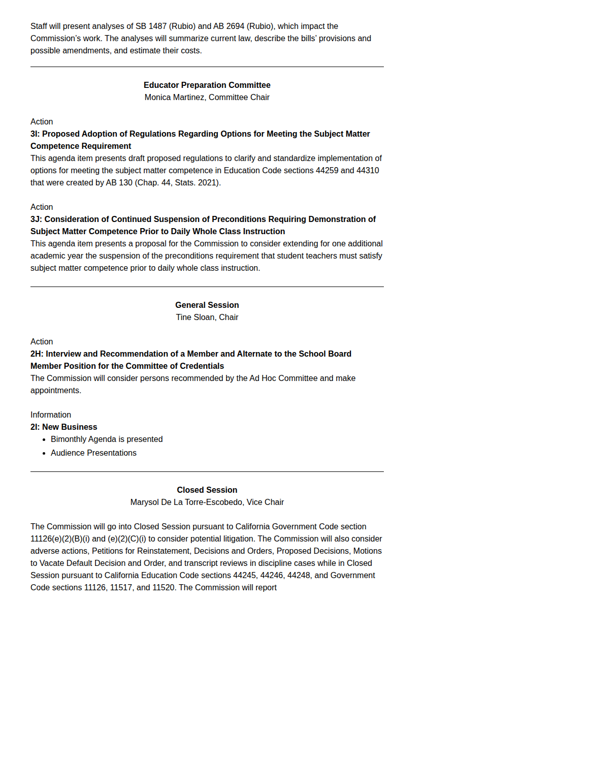Staff will present analyses of SB 1487 (Rubio) and AB 2694 (Rubio), which impact the Commission’s work. The analyses will summarize current law, describe the bills’ provisions and possible amendments, and estimate their costs.
Educator Preparation Committee
Monica Martinez, Committee Chair
Action
3I: Proposed Adoption of Regulations Regarding Options for Meeting the Subject Matter Competence Requirement
This agenda item presents draft proposed regulations to clarify and standardize implementation of options for meeting the subject matter competence in Education Code sections 44259 and 44310 that were created by AB 130 (Chap. 44, Stats. 2021).
Action
3J: Consideration of Continued Suspension of Preconditions Requiring Demonstration of Subject Matter Competence Prior to Daily Whole Class Instruction
This agenda item presents a proposal for the Commission to consider extending for one additional academic year the suspension of the preconditions requirement that student teachers must satisfy subject matter competence prior to daily whole class instruction.
General Session
Tine Sloan, Chair
Action
2H: Interview and Recommendation of a Member and Alternate to the School Board Member Position for the Committee of Credentials
The Commission will consider persons recommended by the Ad Hoc Committee and make appointments.
Information
2I: New Business
Bimonthly Agenda is presented
Audience Presentations
Closed Session
Marysol De La Torre-Escobedo, Vice Chair
The Commission will go into Closed Session pursuant to California Government Code section 11126(e)(2)(B)(i) and (e)(2)(C)(i) to consider potential litigation. The Commission will also consider adverse actions, Petitions for Reinstatement, Decisions and Orders, Proposed Decisions, Motions to Vacate Default Decision and Order, and transcript reviews in discipline cases while in Closed Session pursuant to California Education Code sections 44245, 44246, 44248, and Government Code sections 11126, 11517, and 11520. The Commission will report